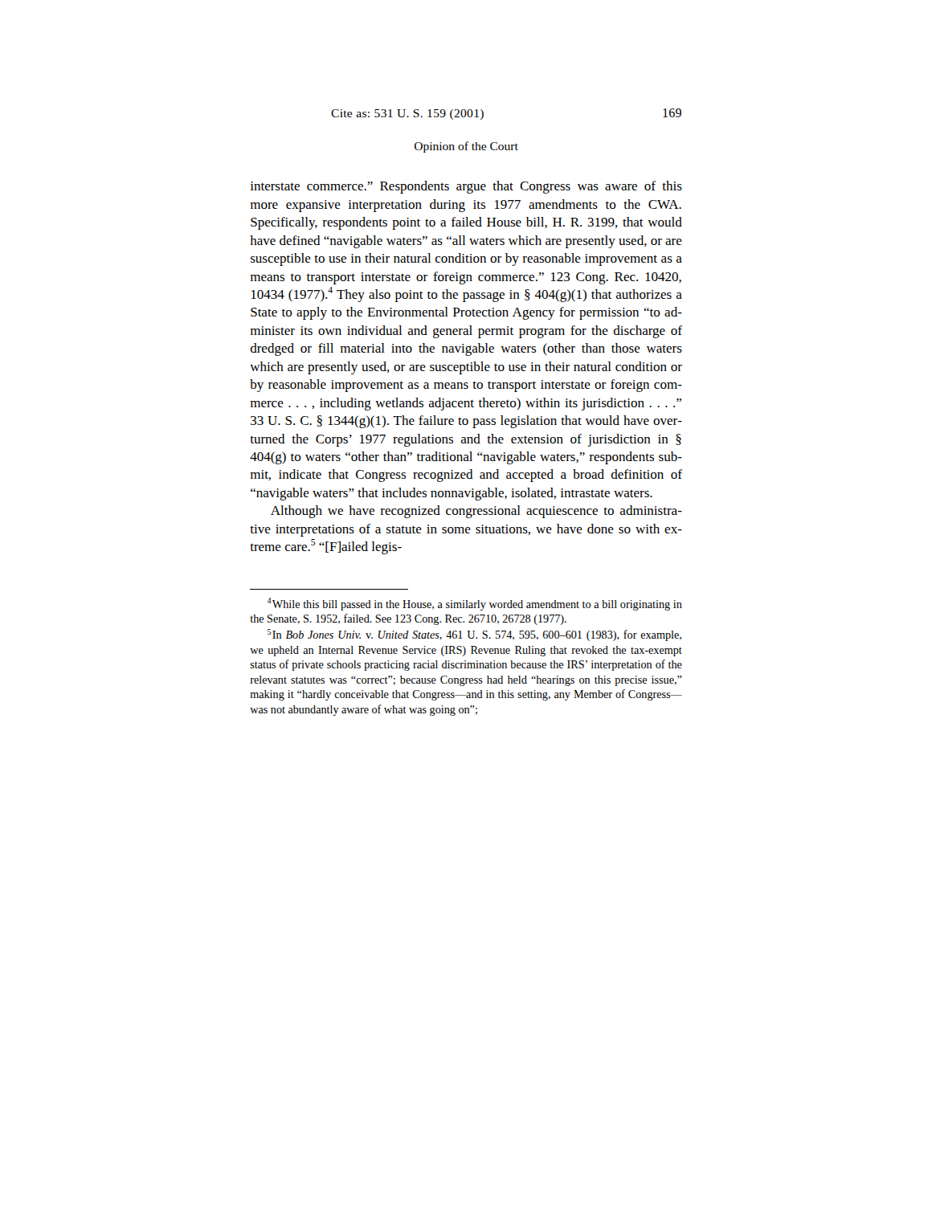Cite as: 531 U. S. 159 (2001) 169
Opinion of the Court
interstate commerce.” Respondents argue that Congress was aware of this more expansive interpretation during its 1977 amendments to the CWA. Specifically, respondents point to a failed House bill, H. R. 3199, that would have defined “navigable waters” as “all waters which are presently used, or are susceptible to use in their natural condition or by reasonable improvement as a means to transport interstate or foreign commerce.” 123 Cong. Rec. 10420, 10434 (1977).4 They also point to the passage in § 404(g)(1) that authorizes a State to apply to the Environmental Protection Agency for permission “to administer its own individual and general permit program for the discharge of dredged or fill material into the navigable waters (other than those waters which are presently used, or are susceptible to use in their natural condition or by reasonable improvement as a means to transport interstate or foreign commerce . . . , including wetlands adjacent thereto) within its jurisdiction . . . .” 33 U. S. C. § 1344(g)(1). The failure to pass legislation that would have overturned the Corps’ 1977 regulations and the extension of jurisdiction in § 404(g) to waters “other than” traditional “navigable waters,” respondents submit, indicate that Congress recognized and accepted a broad definition of “navigable waters” that includes nonnavigable, isolated, intrastate waters.
Although we have recognized congressional acquiescence to administrative interpretations of a statute in some situations, we have done so with extreme care.5 “[F]ailed legis-
4 While this bill passed in the House, a similarly worded amendment to a bill originating in the Senate, S. 1952, failed. See 123 Cong. Rec. 26710, 26728 (1977).
5 In Bob Jones Univ. v. United States, 461 U. S. 574, 595, 600–601 (1983), for example, we upheld an Internal Revenue Service (IRS) Revenue Ruling that revoked the tax-exempt status of private schools practicing racial discrimination because the IRS’ interpretation of the relevant statutes was “correct”; because Congress had held “hearings on this precise issue,” making it “hardly conceivable that Congress—and in this setting, any Member of Congress—was not abundantly aware of what was going on”;